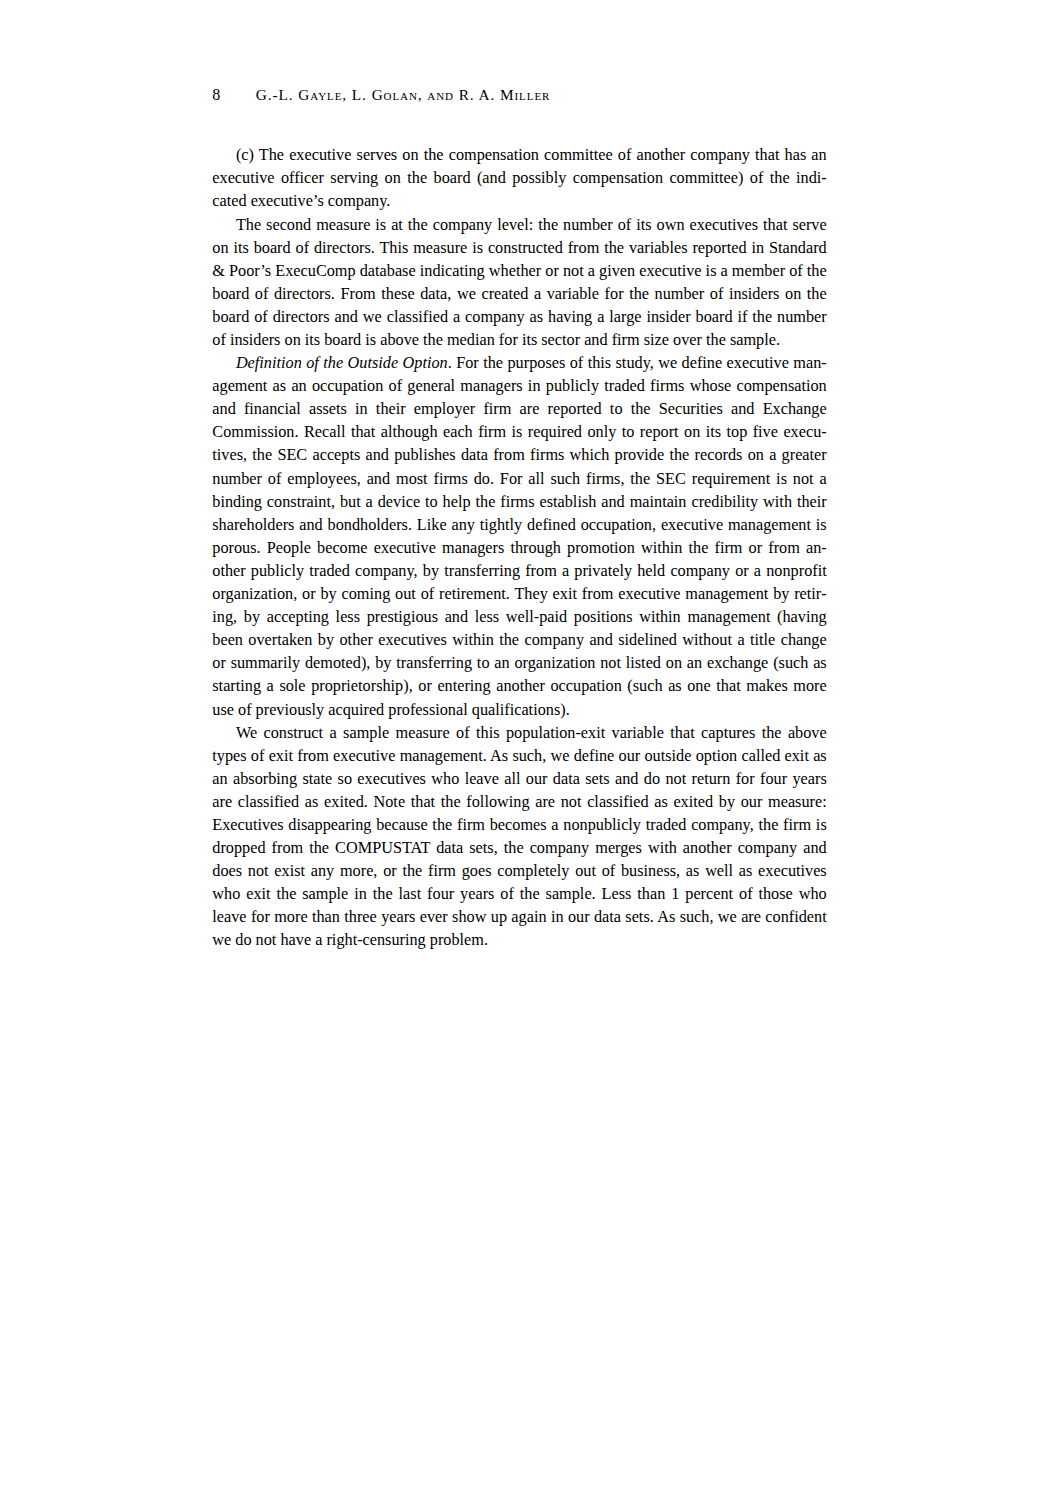8 G.-L. Gayle, L. Golan, and R. A. Miller
(c) The executive serves on the compensation committee of another company that has an executive officer serving on the board (and possibly compensation committee) of the indicated executive’s company.
The second measure is at the company level: the number of its own executives that serve on its board of directors. This measure is constructed from the variables reported in Standard & Poor’s ExecuComp database indicating whether or not a given executive is a member of the board of directors. From these data, we created a variable for the number of insiders on the board of directors and we classified a company as having a large insider board if the number of insiders on its board is above the median for its sector and firm size over the sample.
Definition of the Outside Option. For the purposes of this study, we define executive management as an occupation of general managers in publicly traded firms whose compensation and financial assets in their employer firm are reported to the Securities and Exchange Commission. Recall that although each firm is required only to report on its top five executives, the SEC accepts and publishes data from firms which provide the records on a greater number of employees, and most firms do. For all such firms, the SEC requirement is not a binding constraint, but a device to help the firms establish and maintain credibility with their shareholders and bondholders. Like any tightly defined occupation, executive management is porous. People become executive managers through promotion within the firm or from another publicly traded company, by transferring from a privately held company or a nonprofit organization, or by coming out of retirement. They exit from executive management by retiring, by accepting less prestigious and less well-paid positions within management (having been overtaken by other executives within the company and sidelined without a title change or summarily demoted), by transferring to an organization not listed on an exchange (such as starting a sole proprietorship), or entering another occupation (such as one that makes more use of previously acquired professional qualifications).
We construct a sample measure of this population-exit variable that captures the above types of exit from executive management. As such, we define our outside option called exit as an absorbing state so executives who leave all our data sets and do not return for four years are classified as exited. Note that the following are not classified as exited by our measure: Executives disappearing because the firm becomes a nonpublicly traded company, the firm is dropped from the COMPUSTAT data sets, the company merges with another company and does not exist any more, or the firm goes completely out of business, as well as executives who exit the sample in the last four years of the sample. Less than 1 percent of those who leave for more than three years ever show up again in our data sets. As such, we are confident we do not have a right-censuring problem.